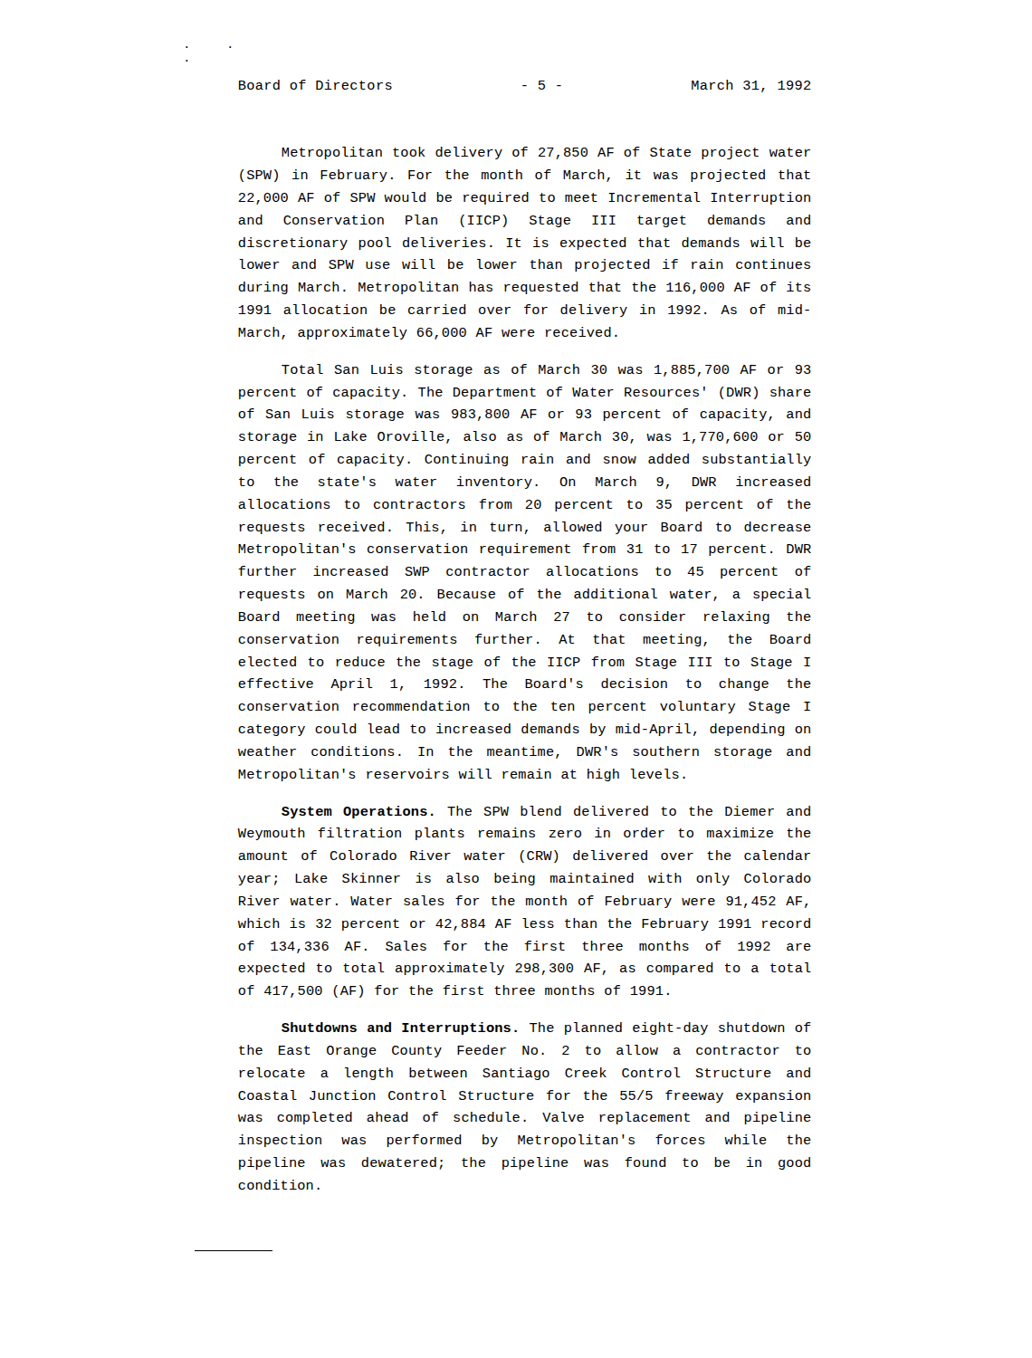. .
.
Board of Directors - 5 - March 31, 1992
Metropolitan took delivery of 27,850 AF of State project water (SPW) in February. For the month of March, it was projected that 22,000 AF of SPW would be required to meet Incremental Interruption and Conservation Plan (IICP) Stage III target demands and discretionary pool deliveries. It is expected that demands will be lower and SPW use will be lower than projected if rain continues during March. Metropolitan has requested that the 116,000 AF of its 1991 allocation be carried over for delivery in 1992. As of mid-March, approximately 66,000 AF were received.
Total San Luis storage as of March 30 was 1,885,700 AF or 93 percent of capacity. The Department of Water Resources' (DWR) share of San Luis storage was 983,800 AF or 93 percent of capacity, and storage in Lake Oroville, also as of March 30, was 1,770,600 or 50 percent of capacity. Continuing rain and snow added substantially to the state's water inventory. On March 9, DWR increased allocations to contractors from 20 percent to 35 percent of the requests received. This, in turn, allowed your Board to decrease Metropolitan's conservation requirement from 31 to 17 percent. DWR further increased SWP contractor allocations to 45 percent of requests on March 20. Because of the additional water, a special Board meeting was held on March 27 to consider relaxing the conservation requirements further. At that meeting, the Board elected to reduce the stage of the IICP from Stage III to Stage I effective April 1, 1992. The Board's decision to change the conservation recommendation to the ten percent voluntary Stage I category could lead to increased demands by mid-April, depending on weather conditions. In the meantime, DWR's southern storage and Metropolitan's reservoirs will remain at high levels.
System Operations. The SPW blend delivered to the Diemer and Weymouth filtration plants remains zero in order to maximize the amount of Colorado River water (CRW) delivered over the calendar year; Lake Skinner is also being maintained with only Colorado River water. Water sales for the month of February were 91,452 AF, which is 32 percent or 42,884 AF less than the February 1991 record of 134,336 AF. Sales for the first three months of 1992 are expected to total approximately 298,300 AF, as compared to a total of 417,500 (AF) for the first three months of 1991.
Shutdowns and Interruptions. The planned eight-day shutdown of the East Orange County Feeder No. 2 to allow a contractor to relocate a length between Santiago Creek Control Structure and Coastal Junction Control Structure for the 55/5 freeway expansion was completed ahead of schedule. Valve replacement and pipeline inspection was performed by Metropolitan's forces while the pipeline was dewatered; the pipeline was found to be in good condition.